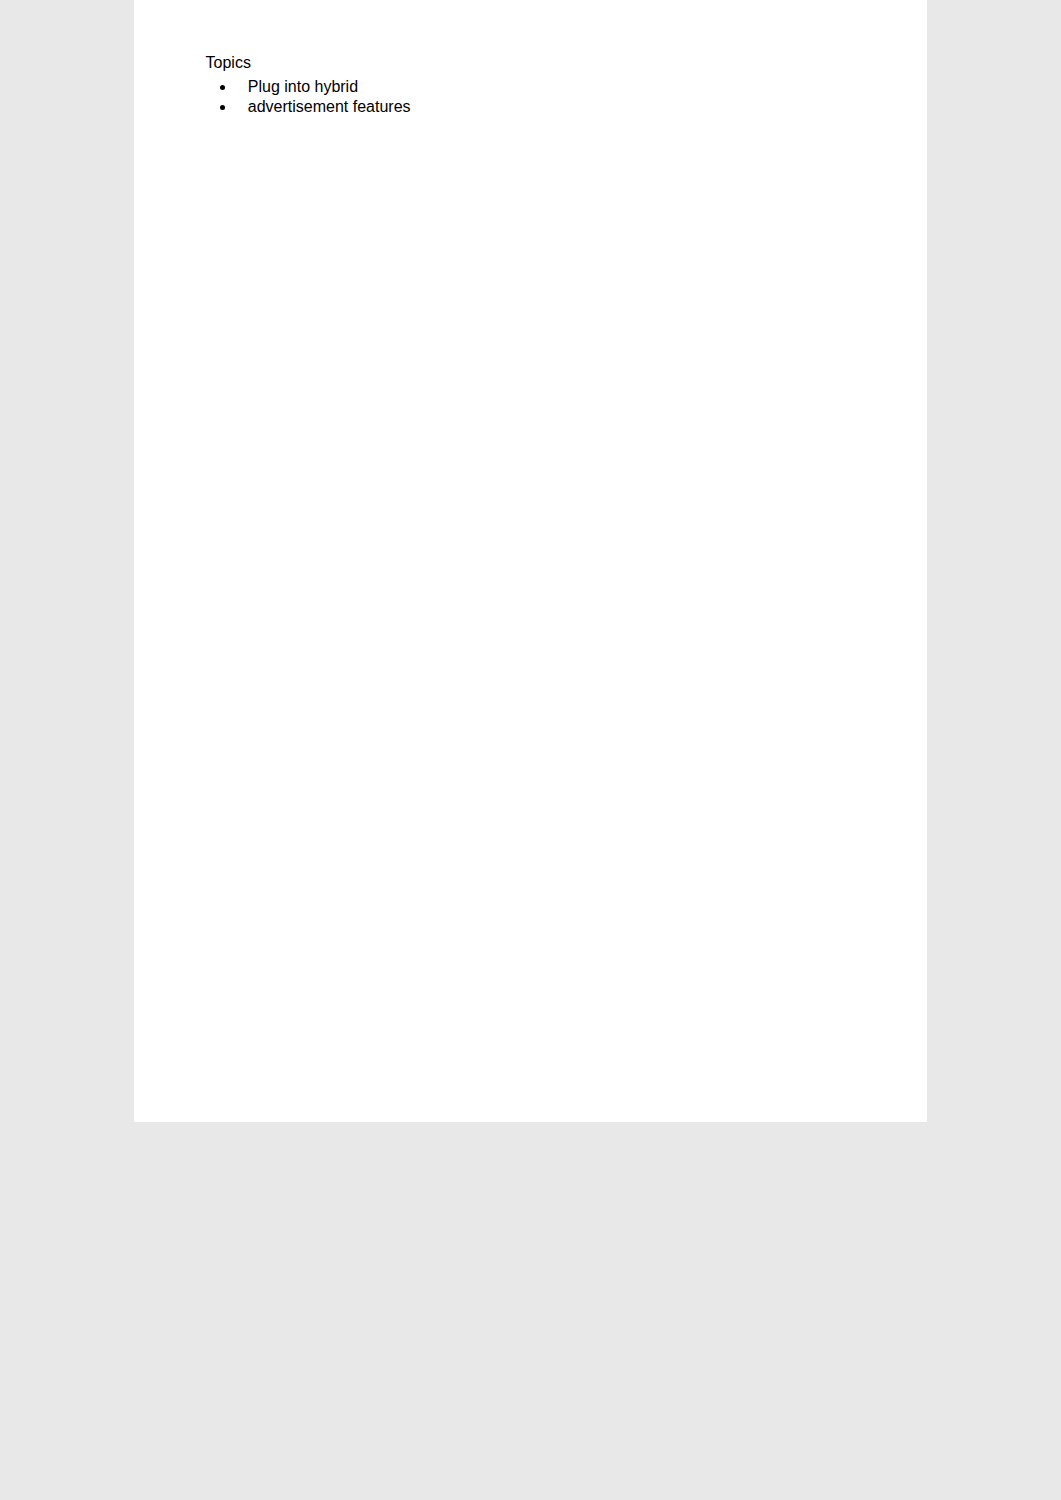Topics
Plug into hybrid
advertisement features